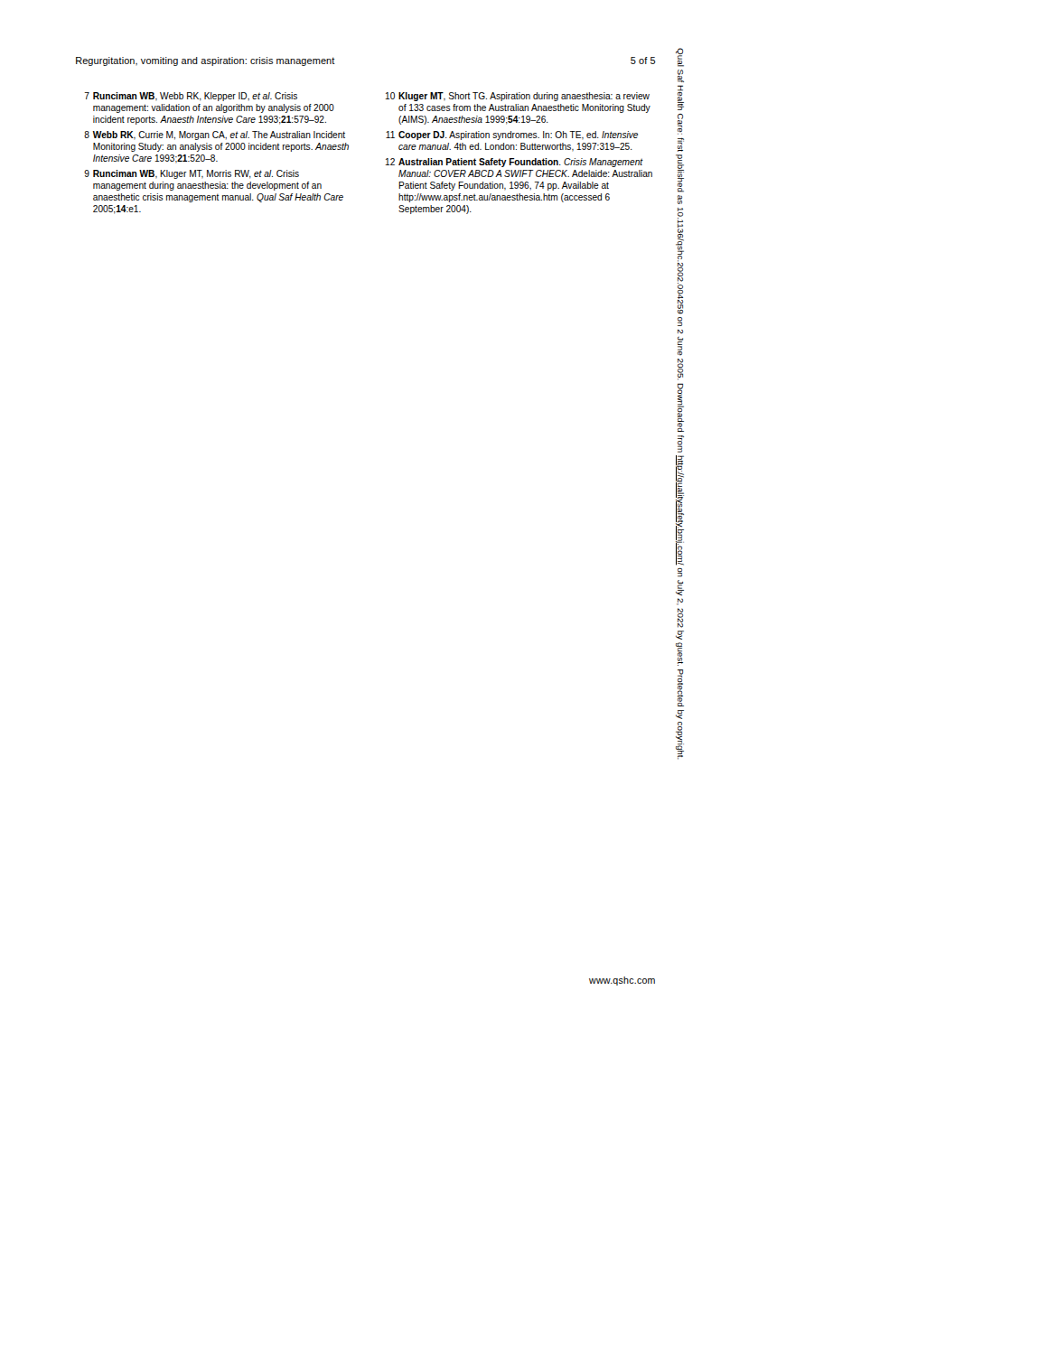Regurgitation, vomiting and aspiration: crisis management
5 of 5
7 Runciman WB, Webb RK, Klepper ID, et al. Crisis management: validation of an algorithm by analysis of 2000 incident reports. Anaesth Intensive Care 1993;21:579–92.
8 Webb RK, Currie M, Morgan CA, et al. The Australian Incident Monitoring Study: an analysis of 2000 incident reports. Anaesth Intensive Care 1993;21:520–8.
9 Runciman WB, Kluger MT, Morris RW, et al. Crisis management during anaesthesia: the development of an anaesthetic crisis management manual. Qual Saf Health Care 2005;14:e1.
10 Kluger MT, Short TG. Aspiration during anaesthesia: a review of 133 cases from the Australian Anaesthetic Monitoring Study (AIMS). Anaesthesia 1999;54:19–26.
11 Cooper DJ. Aspiration syndromes. In: Oh TE, ed. Intensive care manual. 4th ed. London: Butterworths, 1997:319–25.
12 Australian Patient Safety Foundation. Crisis Management Manual: COVER ABCD A SWIFT CHECK. Adelaide: Australian Patient Safety Foundation, 1996, 74 pp. Available at http://www.apsf.net.au/anaesthesia.htm (accessed 6 September 2004).
Qual Saf Health Care: first published as 10.1136/qshc.2002.004259 on 2 June 2005. Downloaded from http://qualitysafety.bmj.com/ on July 2, 2022 by guest. Protected by copyright.
www.qshc.com